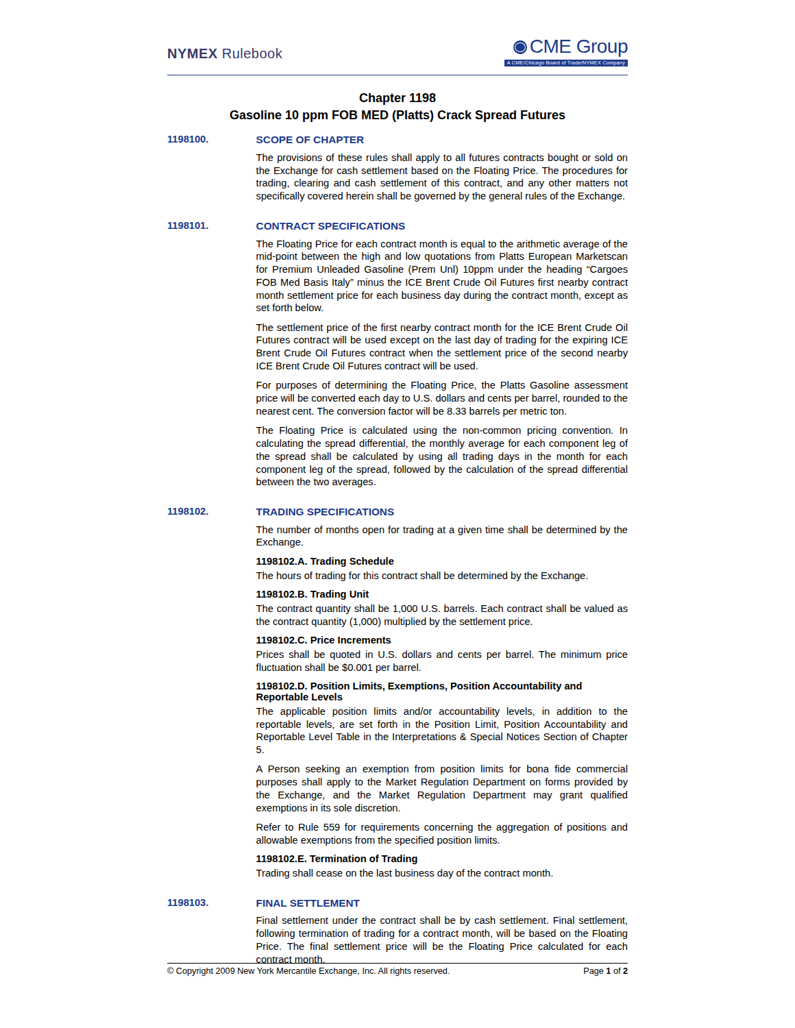NYMEX Rulebook
CME Group
A CME/Chicago Board of Trade/NYMEX Company
Chapter 1198Gasoline 10 ppm FOB MED (Platts) Crack Spread Futures
1198100.
SCOPE OF CHAPTER
The provisions of these rules shall apply to all futures contracts bought or sold on the Exchange for cash settlement based on the Floating Price. The procedures for trading, clearing and cash settlement of this contract, and any other matters not specifically covered herein shall be governed by the general rules of the Exchange.
1198101.
CONTRACT SPECIFICATIONS
The Floating Price for each contract month is equal to the arithmetic average of the mid-point between the high and low quotations from Platts European Marketscan for Premium Unleaded Gasoline (Prem Unl) 10ppm under the heading “Cargoes FOB Med Basis Italy” minus the ICE Brent Crude Oil Futures first nearby contract month settlement price for each business day during the contract month, except as set forth below.
The settlement price of the first nearby contract month for the ICE Brent Crude Oil Futures contract will be used except on the last day of trading for the expiring ICE Brent Crude Oil Futures contract when the settlement price of the second nearby ICE Brent Crude Oil Futures contract will be used.
For purposes of determining the Floating Price, the Platts Gasoline assessment price will be converted each day to U.S. dollars and cents per barrel, rounded to the nearest cent. The conversion factor will be 8.33 barrels per metric ton.
The Floating Price is calculated using the non-common pricing convention. In calculating the spread differential, the monthly average for each component leg of the spread shall be calculated by using all trading days in the month for each component leg of the spread, followed by the calculation of the spread differential between the two averages.
1198102.
TRADING SPECIFICATIONS
The number of months open for trading at a given time shall be determined by the Exchange.
1198102.A. Trading Schedule
The hours of trading for this contract shall be determined by the Exchange.
1198102.B. Trading Unit
The contract quantity shall be 1,000 U.S. barrels. Each contract shall be valued as the contract quantity (1,000) multiplied by the settlement price.
1198102.C. Price Increments
Prices shall be quoted in U.S. dollars and cents per barrel. The minimum price fluctuation shall be $0.001 per barrel.
1198102.D. Position Limits, Exemptions, Position Accountability and Reportable Levels
The applicable position limits and/or accountability levels, in addition to the reportable levels, are set forth in the Position Limit, Position Accountability and Reportable Level Table in the Interpretations & Special Notices Section of Chapter 5.
A Person seeking an exemption from position limits for bona fide commercial purposes shall apply to the Market Regulation Department on forms provided by the Exchange, and the Market Regulation Department may grant qualified exemptions in its sole discretion.
Refer to Rule 559 for requirements concerning the aggregation of positions and allowable exemptions from the specified position limits.
1198102.E. Termination of Trading
Trading shall cease on the last business day of the contract month.
1198103.
FINAL SETTLEMENT
Final settlement under the contract shall be by cash settlement. Final settlement, following termination of trading for a contract month, will be based on the Floating Price. The final settlement price will be the Floating Price calculated for each contract month.
© Copyright 2009 New York Mercantile Exchange, Inc. All rights reserved.
Page 1 of 2